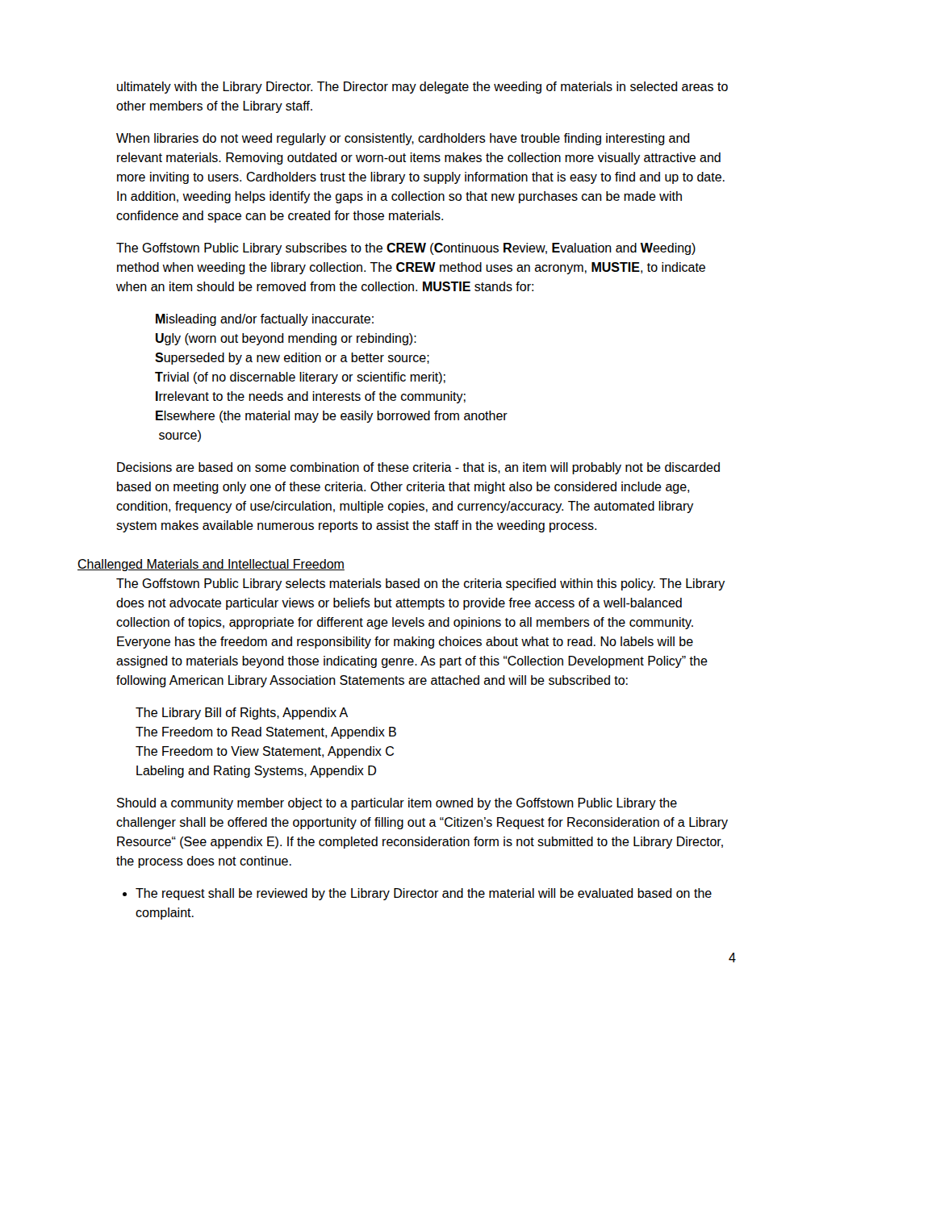ultimately with the Library Director. The Director may delegate the weeding of materials in selected areas to other members of the Library staff.
When libraries do not weed regularly or consistently, cardholders have trouble finding interesting and relevant materials. Removing outdated or worn-out items makes the collection more visually attractive and more inviting to users. Cardholders trust the library to supply information that is easy to find and up to date. In addition, weeding helps identify the gaps in a collection so that new purchases can be made with confidence and space can be created for those materials.
The Goffstown Public Library subscribes to the CREW (Continuous Review, Evaluation and Weeding) method when weeding the library collection. The CREW method uses an acronym, MUSTIE, to indicate when an item should be removed from the collection. MUSTIE stands for:
Misleading and/or factually inaccurate:
Ugly (worn out beyond mending or rebinding):
Superseded by a new edition or a better source;
Trivial (of no discernable literary or scientific merit);
Irrelevant to the needs and interests of the community;
Elsewhere (the material may be easily borrowed from another
source)
Decisions are based on some combination of these criteria - that is, an item will probably not be discarded based on meeting only one of these criteria. Other criteria that might also be considered include age, condition, frequency of use/circulation, multiple copies, and currency/accuracy. The automated library system makes available numerous reports to assist the staff in the weeding process.
Challenged Materials and Intellectual Freedom
The Goffstown Public Library selects materials based on the criteria specified within this policy. The Library does not advocate particular views or beliefs but attempts to provide free access of a well-balanced collection of topics, appropriate for different age levels and opinions to all members of the community. Everyone has the freedom and responsibility for making choices about what to read. No labels will be assigned to materials beyond those indicating genre. As part of this “Collection Development Policy” the following American Library Association Statements are attached and will be subscribed to:
The Library Bill of Rights, Appendix A
The Freedom to Read Statement, Appendix B
The Freedom to View Statement, Appendix C
Labeling and Rating Systems, Appendix D
Should a community member object to a particular item owned by the Goffstown Public Library the challenger shall be offered the opportunity of filling out a “Citizen’s Request for Reconsideration of a Library Resource“ (See appendix E). If the completed reconsideration form is not submitted to the Library Director, the process does not continue.
The request shall be reviewed by the Library Director and the material will be evaluated based on the complaint.
4